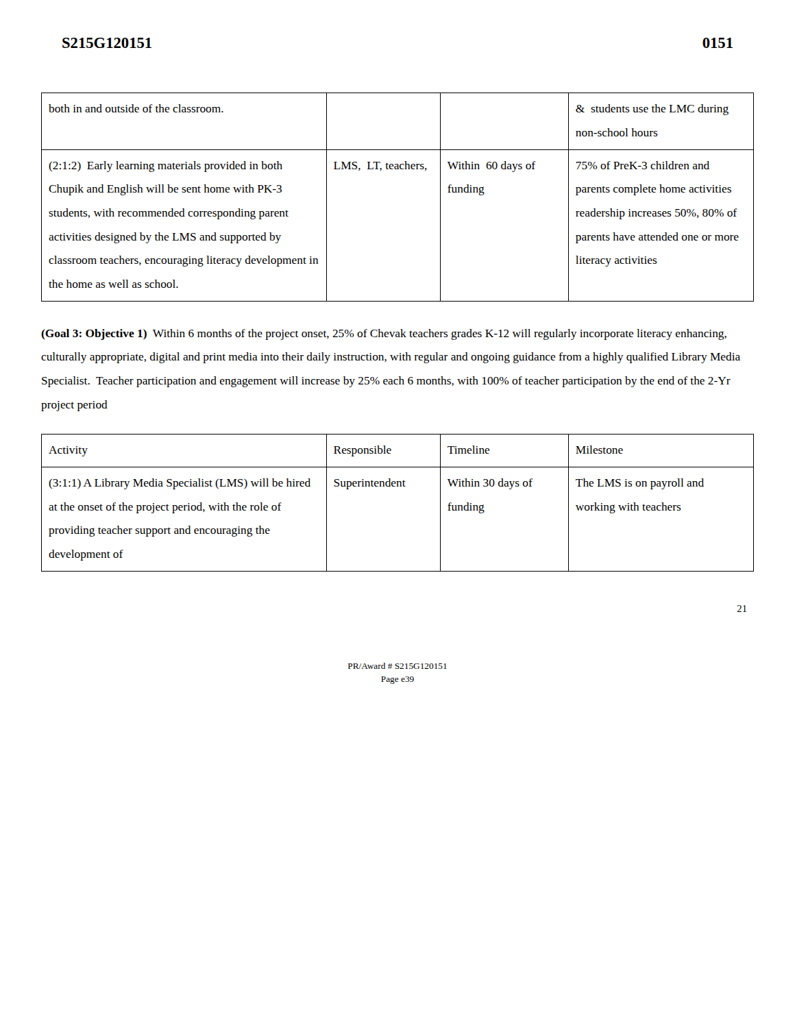S215G120151 0151
| both in and outside of the classroom. | | | & students use the LMC during non-school hours |
| (2:1:2) Early learning materials provided in both Chupik and English will be sent home with PK-3 students, with recommended corresponding parent activities designed by the LMS and supported by classroom teachers, encouraging literacy development in the home as well as school. | LMS, LT, teachers, | Within 60 days of funding | 75% of PreK-3 children and parents complete home activities readership increases 50%, 80% of parents have attended one or more literacy activities |
(Goal 3: Objective 1) Within 6 months of the project onset, 25% of Chevak teachers grades K-12 will regularly incorporate literacy enhancing, culturally appropriate, digital and print media into their daily instruction, with regular and ongoing guidance from a highly qualified Library Media Specialist. Teacher participation and engagement will increase by 25% each 6 months, with 100% of teacher participation by the end of the 2-Yr project period
| Activity | Responsible | Timeline | Milestone |
| (3:1:1) A Library Media Specialist (LMS) will be hired at the onset of the project period, with the role of providing teacher support and encouraging the development of | Superintendent | Within 30 days of funding | The LMS is on payroll and working with teachers |
21
PR/Award # S215G120151
Page e39